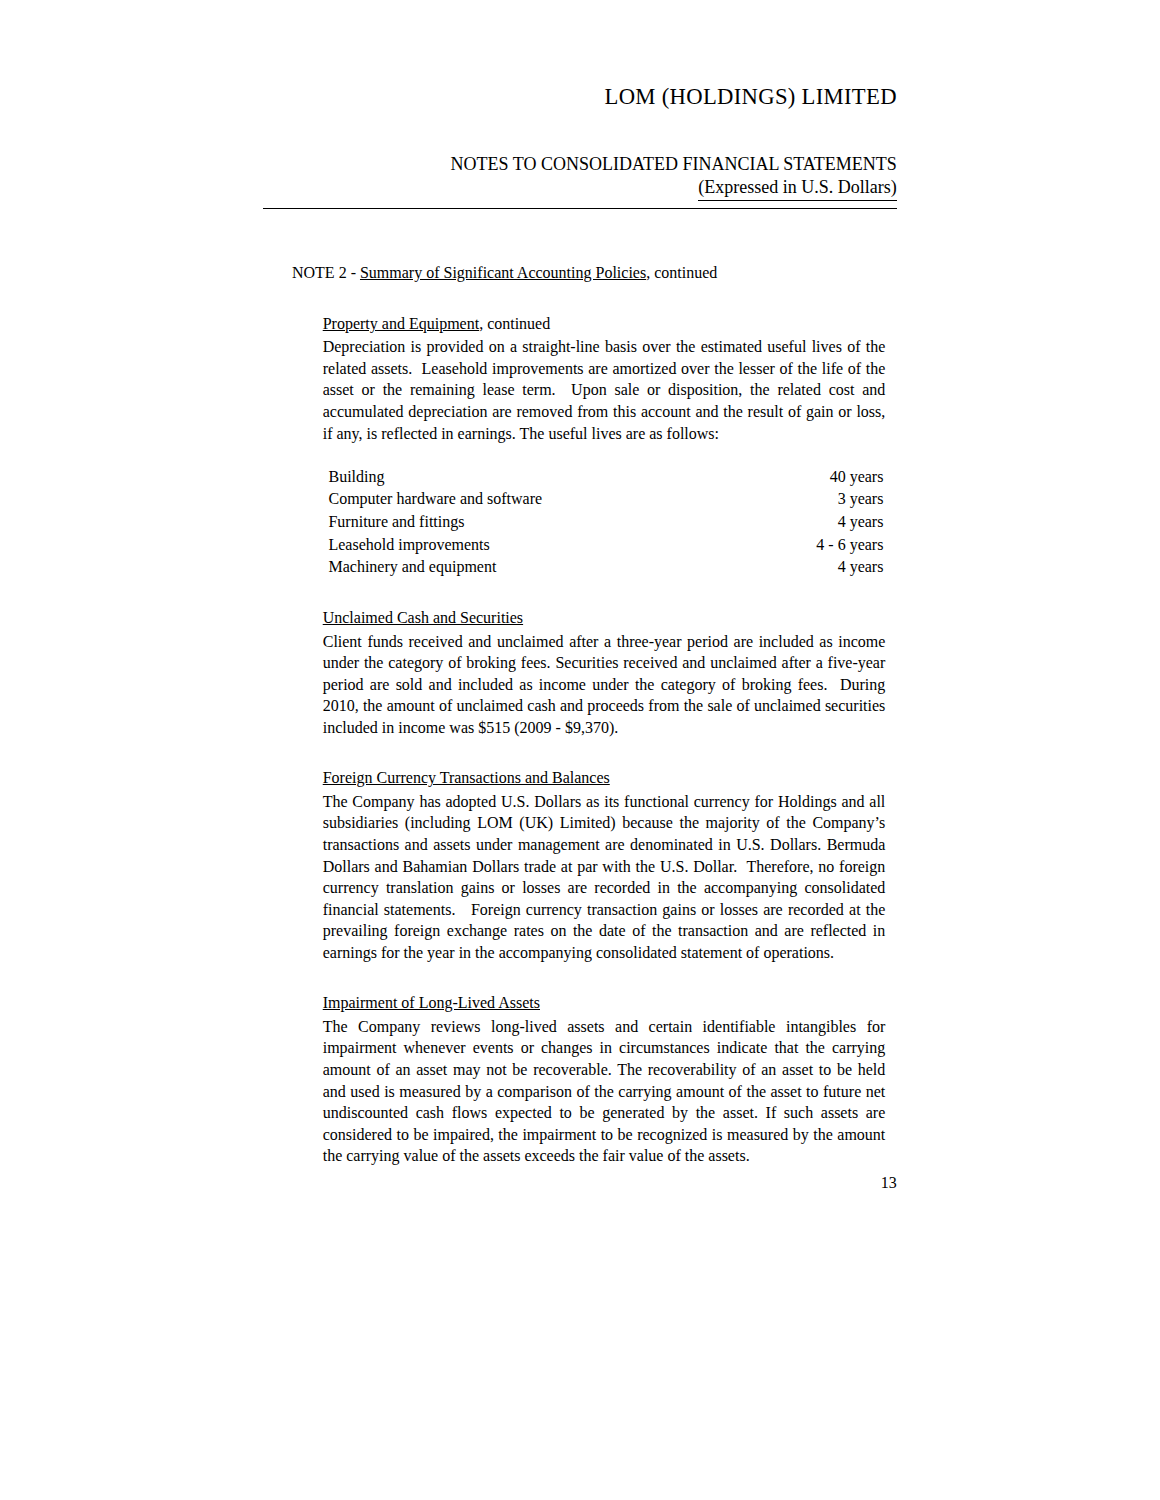LOM (HOLDINGS) LIMITED
NOTES TO CONSOLIDATED FINANCIAL STATEMENTS (Expressed in U.S. Dollars)
NOTE 2 - Summary of Significant Accounting Policies, continued
Property and Equipment, continued
Depreciation is provided on a straight-line basis over the estimated useful lives of the related assets. Leasehold improvements are amortized over the lesser of the life of the asset or the remaining lease term. Upon sale or disposition, the related cost and accumulated depreciation are removed from this account and the result of gain or loss, if any, is reflected in earnings. The useful lives are as follows:
| Building | 40 years |
| Computer hardware and software | 3 years |
| Furniture and fittings | 4 years |
| Leasehold improvements | 4 - 6 years |
| Machinery and equipment | 4 years |
Unclaimed Cash and Securities
Client funds received and unclaimed after a three-year period are included as income under the category of broking fees. Securities received and unclaimed after a five-year period are sold and included as income under the category of broking fees. During 2010, the amount of unclaimed cash and proceeds from the sale of unclaimed securities included in income was $515 (2009 - $9,370).
Foreign Currency Transactions and Balances
The Company has adopted U.S. Dollars as its functional currency for Holdings and all subsidiaries (including LOM (UK) Limited) because the majority of the Company’s transactions and assets under management are denominated in U.S. Dollars. Bermuda Dollars and Bahamian Dollars trade at par with the U.S. Dollar. Therefore, no foreign currency translation gains or losses are recorded in the accompanying consolidated financial statements. Foreign currency transaction gains or losses are recorded at the prevailing foreign exchange rates on the date of the transaction and are reflected in earnings for the year in the accompanying consolidated statement of operations.
Impairment of Long-Lived Assets
The Company reviews long-lived assets and certain identifiable intangibles for impairment whenever events or changes in circumstances indicate that the carrying amount of an asset may not be recoverable. The recoverability of an asset to be held and used is measured by a comparison of the carrying amount of the asset to future net undiscounted cash flows expected to be generated by the asset. If such assets are considered to be impaired, the impairment to be recognized is measured by the amount the carrying value of the assets exceeds the fair value of the assets.
13